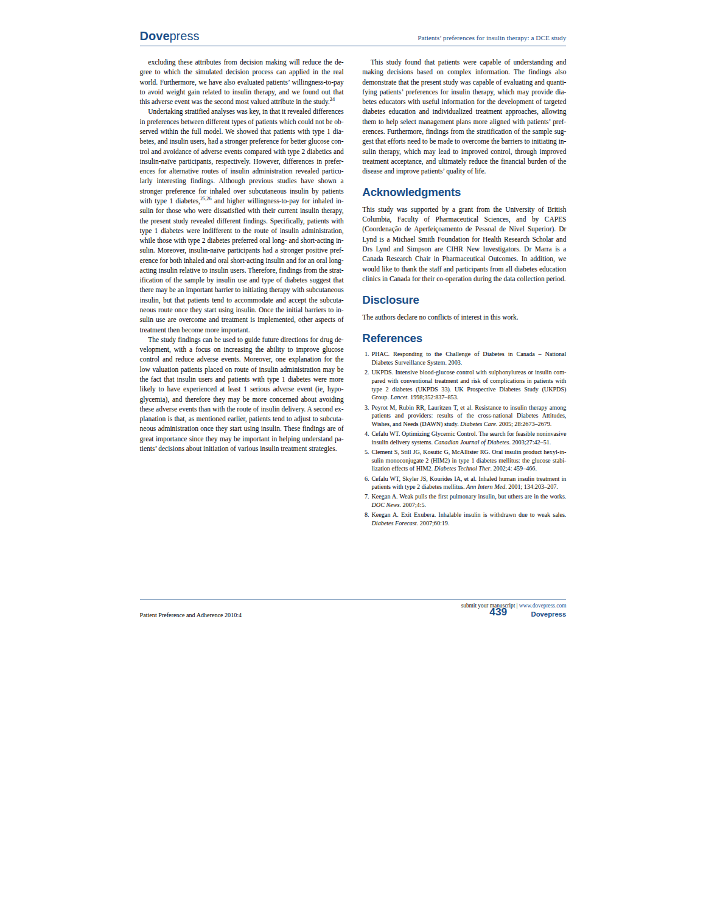Dovepress
Patients’ preferences for insulin therapy: a DCE study
excluding these attributes from decision making will reduce the degree to which the simulated decision process can applied in the real world. Furthermore, we have also evaluated patients’ willingness-to-pay to avoid weight gain related to insulin therapy, and we found out that this adverse event was the second most valued attribute in the study.24
Undertaking stratified analyses was key, in that it revealed differences in preferences between different types of patients which could not be observed within the full model. We showed that patients with type 1 diabetes, and insulin users, had a stronger preference for better glucose control and avoidance of adverse events compared with type 2 diabetics and insulin-naïve participants, respectively. However, differences in preferences for alternative routes of insulin administration revealed particularly interesting findings. Although previous studies have shown a stronger preference for inhaled over subcutaneous insulin by patients with type 1 diabetes,25,26 and higher willingness-to-pay for inhaled insulin for those who were dissatisfied with their current insulin therapy, the present study revealed different findings. Specifically, patients with type 1 diabetes were indifferent to the route of insulin administration, while those with type 2 diabetes preferred oral long- and short-acting insulin. Moreover, insulin-naïve participants had a stronger positive preference for both inhaled and oral short-acting insulin and for an oral long-acting insulin relative to insulin users. Therefore, findings from the stratification of the sample by insulin use and type of diabetes suggest that there may be an important barrier to initiating therapy with subcutaneous insulin, but that patients tend to accommodate and accept the subcutaneous route once they start using insulin. Once the initial barriers to insulin use are overcome and treatment is implemented, other aspects of treatment then become more important.
The study findings can be used to guide future directions for drug development, with a focus on increasing the ability to improve glucose control and reduce adverse events. Moreover, one explanation for the low valuation patients placed on route of insulin administration may be the fact that insulin users and patients with type 1 diabetes were more likely to have experienced at least 1 serious adverse event (ie, hypoglycemia), and therefore they may be more concerned about avoiding these adverse events than with the route of insulin delivery. A second explanation is that, as mentioned earlier, patients tend to adjust to subcutaneous administration once they start using insulin. These findings are of great importance since they may be important in helping understand patients’ decisions about initiation of various insulin treatment strategies.
This study found that patients were capable of understanding and making decisions based on complex information. The findings also demonstrate that the present study was capable of evaluating and quantifying patients’ preferences for insulin therapy, which may provide diabetes educators with useful information for the development of targeted diabetes education and individualized treatment approaches, allowing them to help select management plans more aligned with patients’ preferences. Furthermore, findings from the stratification of the sample suggest that efforts need to be made to overcome the barriers to initiating insulin therapy, which may lead to improved control, through improved treatment acceptance, and ultimately reduce the financial burden of the disease and improve patients’ quality of life.
Acknowledgments
This study was supported by a grant from the University of British Columbia, Faculty of Pharmaceutical Sciences, and by CAPES (Coordenação de Aperfeiçoamento de Pessoal de Nível Superior). Dr Lynd is a Michael Smith Foundation for Health Research Scholar and Drs Lynd and Simpson are CIHR New Investigators. Dr Marra is a Canada Research Chair in Pharmaceutical Outcomes. In addition, we would like to thank the staff and participants from all diabetes education clinics in Canada for their co-operation during the data collection period.
Disclosure
The authors declare no conflicts of interest in this work.
References
PHAC. Responding to the Challenge of Diabetes in Canada – National Diabetes Surveillance System. 2003.
UKPDS. Intensive blood-glucose control with sulphonylureas or insulin compared with conventional treatment and risk of complications in patients with type 2 diabetes (UKPDS 33). UK Prospective Diabetes Study (UKPDS) Group. Lancet. 1998;352:837–853.
Peyrot M, Rubin RR, Lauritzen T, et al. Resistance to insulin therapy among patients and providers: results of the cross-national Diabetes Attitudes, Wishes, and Needs (DAWN) study. Diabetes Care. 2005; 28:2673–2679.
Cefalu WT. Optimizing Glycemic Control. The search for feasible noninvasive insulin delivery systems. Canadian Journal of Diabetes. 2003;27:42–51.
Clement S, Still JG, Kosutic G, McAllister RG. Oral insulin product hexyl-insulin monoconjugate 2 (HIM2) in type 1 diabetes mellitus: the glucose stabilization effects of HIM2. Diabetes Technol Ther. 2002;4: 459–466.
Cefalu WT, Skyler JS, Kourides IA, et al. Inhaled human insulin treatment in patients with type 2 diabetes mellitus. Ann Intern Med. 2001; 134:203–207.
Keegan A. Weak pulls the first pulmonary insulin, but uthers are in the works. DOC News. 2007;4:5.
Keegan A. Exit Exubera. Inhalable insulin is withdrawn due to weak sales. Diabetes Forecast. 2007;60:19.
Patient Preference and Adherence 2010:4
submit your manuscript | www.dovepress.com
Dovepress
439